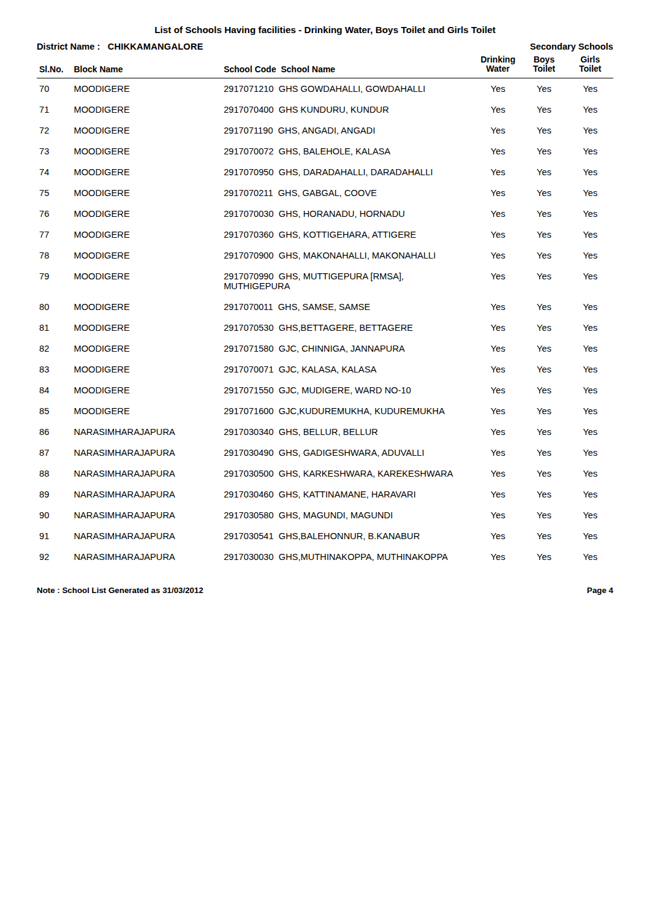List of Schools Having facilities - Drinking Water, Boys Toilet and Girls Toilet
District Name : CHIKKAMANGALORE
Secondary Schools
| Sl.No. | Block Name | School Code School Name | Drinking Water | Boys Toilet | Girls Toilet |
| --- | --- | --- | --- | --- | --- |
| 70 | MOODIGERE | 2917071210 GHS GOWDAHALLI, GOWDAHALLI | Yes | Yes | Yes |
| 71 | MOODIGERE | 2917070400 GHS KUNDURU, KUNDUR | Yes | Yes | Yes |
| 72 | MOODIGERE | 2917071190 GHS, ANGADI, ANGADI | Yes | Yes | Yes |
| 73 | MOODIGERE | 2917070072 GHS, BALEHOLE, KALASA | Yes | Yes | Yes |
| 74 | MOODIGERE | 2917070950 GHS, DARADAHALLI, DARADAHALLI | Yes | Yes | Yes |
| 75 | MOODIGERE | 2917070211 GHS, GABGAL, COOVE | Yes | Yes | Yes |
| 76 | MOODIGERE | 2917070030 GHS, HORANADU, HORNADU | Yes | Yes | Yes |
| 77 | MOODIGERE | 2917070360 GHS, KOTTIGEHARA, ATTIGERE | Yes | Yes | Yes |
| 78 | MOODIGERE | 2917070900 GHS, MAKONAHALLI, MAKONAHALLI | Yes | Yes | Yes |
| 79 | MOODIGERE | 2917070990 GHS, MUTTIGEPURA [RMSA], MUTHIGEPURA | Yes | Yes | Yes |
| 80 | MOODIGERE | 2917070011 GHS, SAMSE, SAMSE | Yes | Yes | Yes |
| 81 | MOODIGERE | 2917070530 GHS,BETTAGERE, BETTAGERE | Yes | Yes | Yes |
| 82 | MOODIGERE | 2917071580 GJC, CHINNIGA, JANNAPURA | Yes | Yes | Yes |
| 83 | MOODIGERE | 2917070071 GJC, KALASA, KALASA | Yes | Yes | Yes |
| 84 | MOODIGERE | 2917071550 GJC, MUDIGERE, WARD NO-10 | Yes | Yes | Yes |
| 85 | MOODIGERE | 2917071600 GJC,KUDUREMUKHA, KUDUREMUKHA | Yes | Yes | Yes |
| 86 | NARASIMHARAJAPURA | 2917030340 GHS, BELLUR, BELLUR | Yes | Yes | Yes |
| 87 | NARASIMHARAJAPURA | 2917030490 GHS, GADIGESHWARA, ADUVALLI | Yes | Yes | Yes |
| 88 | NARASIMHARAJAPURA | 2917030500 GHS, KARKESHWARA, KAREKESHWARA | Yes | Yes | Yes |
| 89 | NARASIMHARAJAPURA | 2917030460 GHS, KATTINAMANE, HARAVARI | Yes | Yes | Yes |
| 90 | NARASIMHARAJAPURA | 2917030580 GHS, MAGUNDI, MAGUNDI | Yes | Yes | Yes |
| 91 | NARASIMHARAJAPURA | 2917030541 GHS,BALEHONNUR, B.KANABUR | Yes | Yes | Yes |
| 92 | NARASIMHARAJAPURA | 2917030030 GHS,MUTHINAKOPPA, MUTHINAKOPPA | Yes | Yes | Yes |
Note : School List Generated as 31/03/2012
Page 4